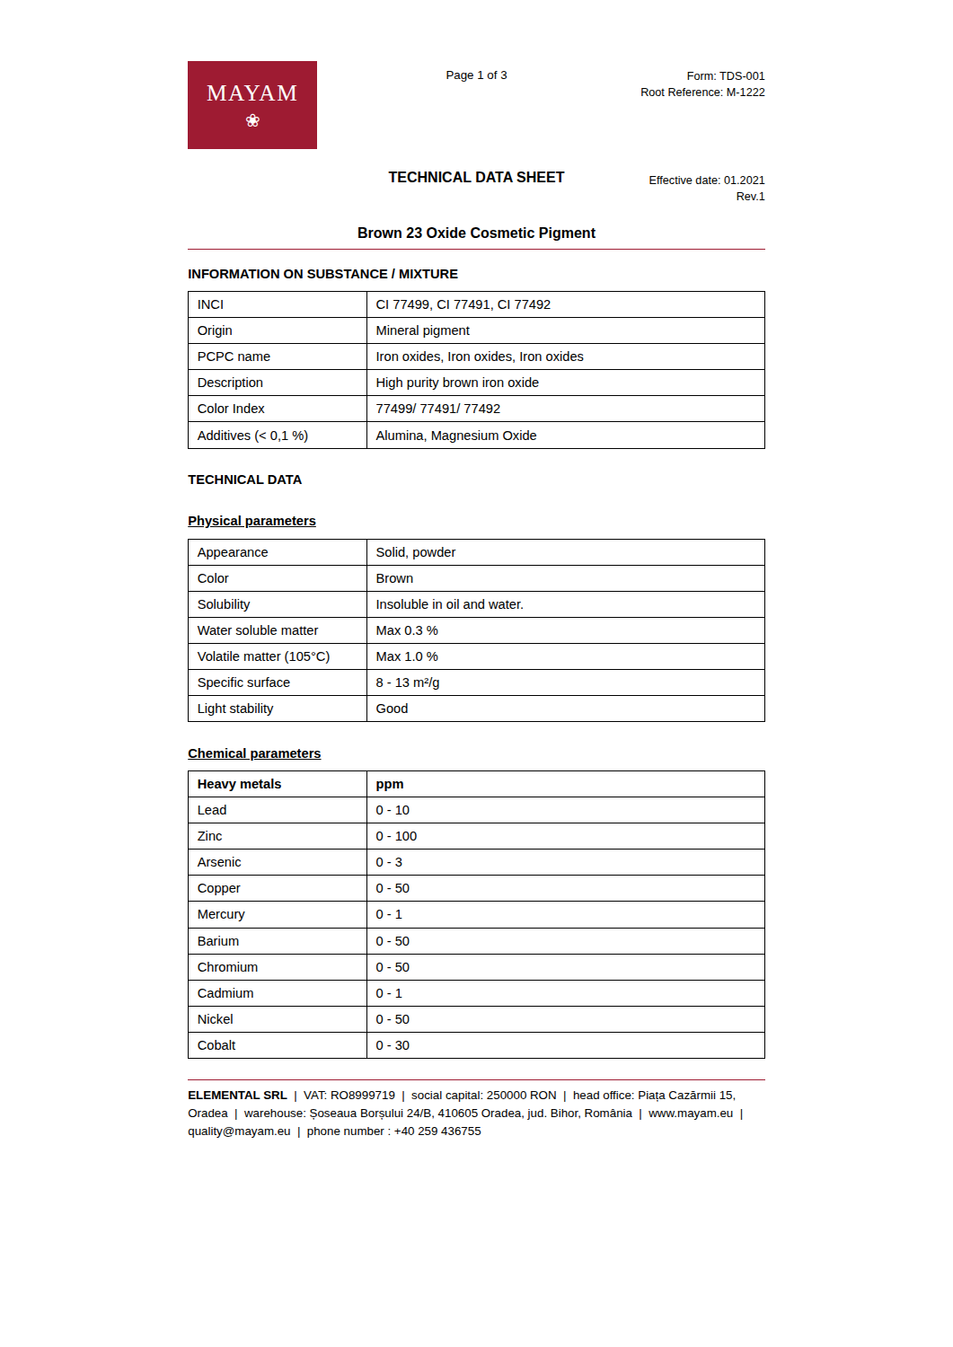MAYAM
❀
Page 1 of 3
Form: TDS-001
Root Reference: M-1222
TECHNICAL DATA SHEET
Effective date: 01.2021
Rev.1
Brown 23 Oxide Cosmetic Pigment
INFORMATION ON SUBSTANCE / MIXTURE
| INCI | CI 77499, CI 77491, CI 77492 |
| Origin | Mineral pigment |
| PCPC name | Iron oxides, Iron oxides, Iron oxides |
| Description | High purity brown iron oxide |
| Color Index | 77499/ 77491/ 77492 |
| Additives (< 0,1 %) | Alumina, Magnesium Oxide |
TECHNICAL DATA
Physical parameters
| Appearance | Solid, powder |
| Color | Brown |
| Solubility | Insoluble in oil and water. |
| Water soluble matter | Max 0.3 % |
| Volatile matter (105°C) | Max 1.0 % |
| Specific surface | 8 - 13 m²/g |
| Light stability | Good |
Chemical parameters
| Heavy metals | ppm |
| --- | --- |
| Lead | 0 - 10 |
| Zinc | 0 - 100 |
| Arsenic | 0 - 3 |
| Copper | 0 - 50 |
| Mercury | 0 - 1 |
| Barium | 0 - 50 |
| Chromium | 0 - 50 |
| Cadmium | 0 - 1 |
| Nickel | 0 - 50 |
| Cobalt | 0 - 30 |
ELEMENTAL SRL | VAT: RO8999719 | social capital: 250000 RON | head office: Piața Cazărmii 15, Oradea | warehouse: Șoseaua Borșului 24/B, 410605 Oradea, jud. Bihor, România | www.mayam.eu | quality@mayam.eu | phone number : +40 259 436755